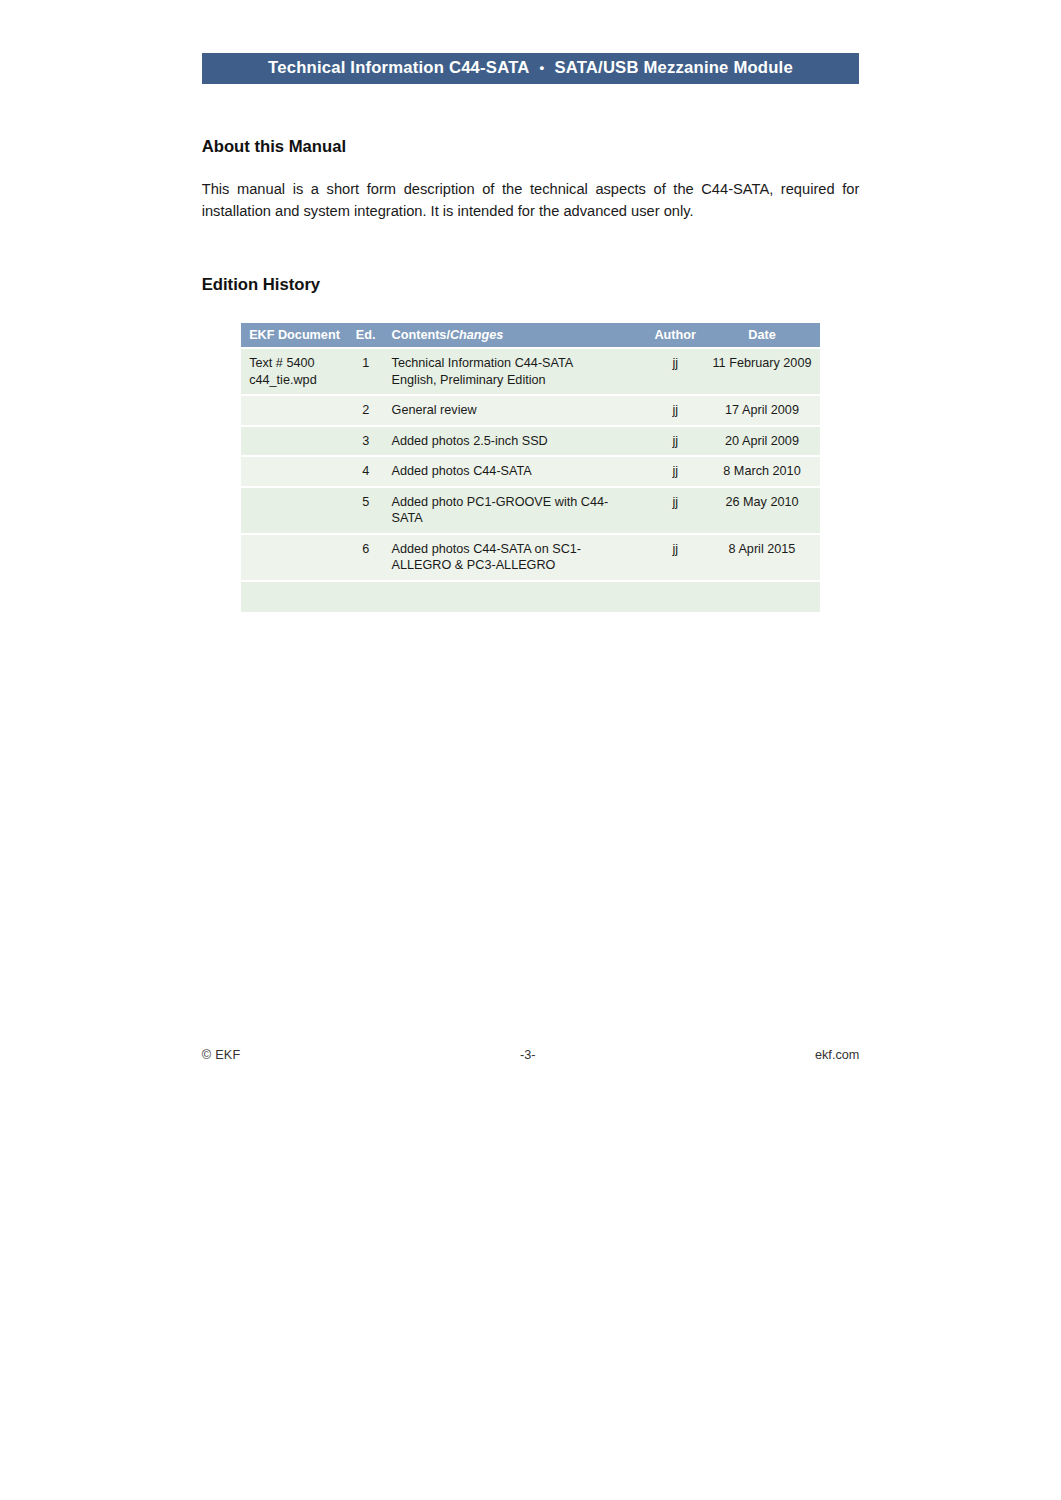Technical Information C44-SATA•SATA/USB Mezzanine Module
About this Manual
This manual is a short form description of the technical aspects of the C44-SATA, required for installation and system integration. It is intended for the advanced user only.
Edition History
| EKF Document | Ed. | Contents/ Changes | Author | Date |
| --- | --- | --- | --- | --- |
| Text # 5400 c44_tie.wpd | 1 | Technical Information C44-SATA English, Preliminary Edition | jj | 11 February 2009 |
| | 2 | General review | jj | 17 April 2009 |
| | 3 | Added photos 2.5-inch SSD | jj | 20 April 2009 |
| | 4 | Added photos C44-SATA | jj | 8 March 2010 |
| | 5 | Added photo PC1-GROOVE with C44-SATA | jj | 26 May 2010 |
| | 6 | Added photos C44-SATA on SC1-ALLEGRO & PC3-ALLEGRO | jj | 8 April 2015 |
© EKF
-3-
ekf.com